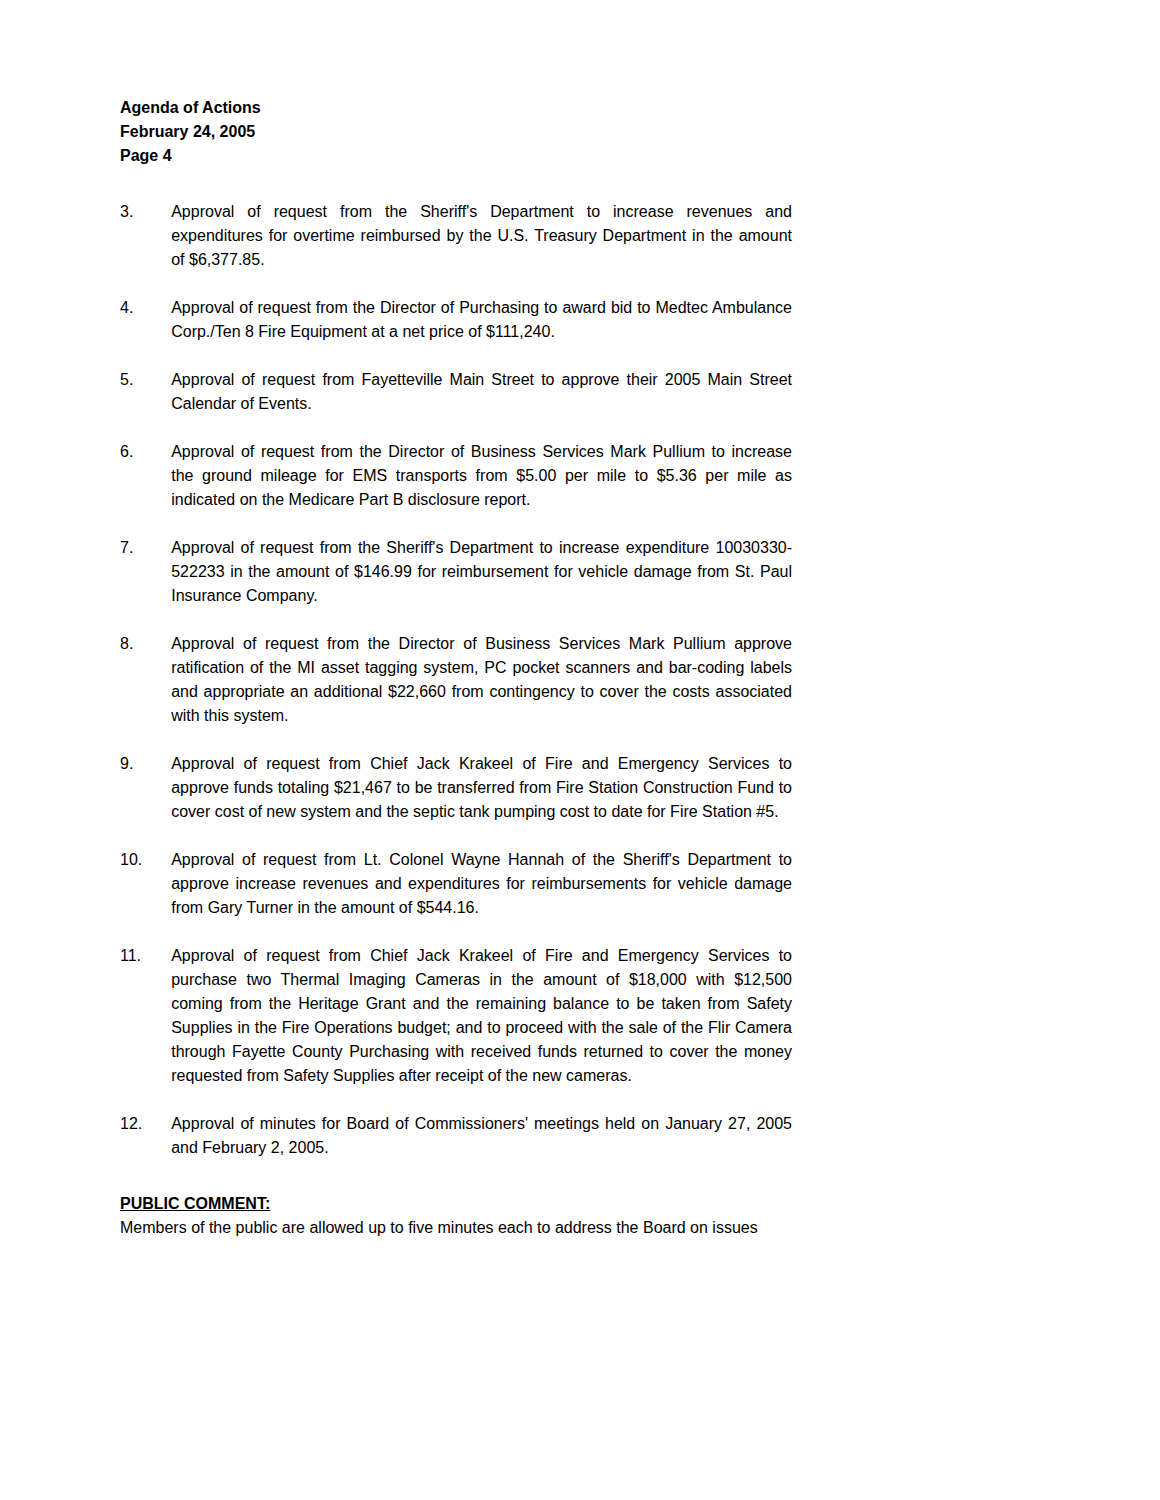Agenda of Actions
February 24, 2005
Page 4
3. Approval of request from the Sheriff's Department to increase revenues and expenditures for overtime reimbursed by the U.S. Treasury Department in the amount of $6,377.85.
4. Approval of request from the Director of Purchasing to award bid to Medtec Ambulance Corp./Ten 8 Fire Equipment at a net price of $111,240.
5. Approval of request from Fayetteville Main Street to approve their 2005 Main Street Calendar of Events.
6. Approval of request from the Director of Business Services Mark Pullium to increase the ground mileage for EMS transports from $5.00 per mile to $5.36 per mile as indicated on the Medicare Part B disclosure report.
7. Approval of request from the Sheriff's Department to increase expenditure 10030330-522233 in the amount of $146.99 for reimbursement for vehicle damage from St. Paul Insurance Company.
8. Approval of request from the Director of Business Services Mark Pullium approve ratification of the MI asset tagging system, PC pocket scanners and bar-coding labels and appropriate an additional $22,660 from contingency to cover the costs associated with this system.
9. Approval of request from Chief Jack Krakeel of Fire and Emergency Services to approve funds totaling $21,467 to be transferred from Fire Station Construction Fund to cover cost of new system and the septic tank pumping cost to date for Fire Station #5.
10. Approval of request from Lt. Colonel Wayne Hannah of the Sheriff's Department to approve increase revenues and expenditures for reimbursements for vehicle damage from Gary Turner in the amount of $544.16.
11. Approval of request from Chief Jack Krakeel of Fire and Emergency Services to purchase two Thermal Imaging Cameras in the amount of $18,000 with $12,500 coming from the Heritage Grant and the remaining balance to be taken from Safety Supplies in the Fire Operations budget; and to proceed with the sale of the Flir Camera through Fayette County Purchasing with received funds returned to cover the money requested from Safety Supplies after receipt of the new cameras.
12. Approval of minutes for Board of Commissioners' meetings held on January 27, 2005 and February 2, 2005.
PUBLIC COMMENT:
Members of the public are allowed up to five minutes each to address the Board on issues